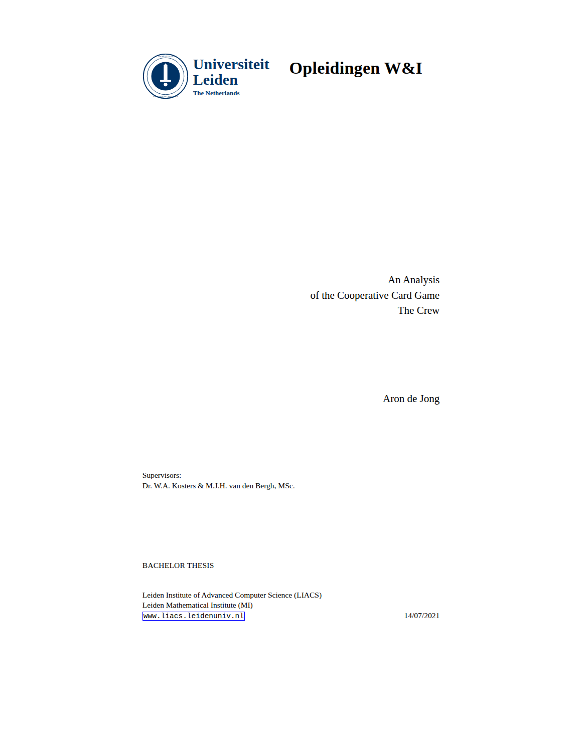ACADEMIA LUGDUNO PRAESIDIUM LIBERTATIS
Universiteit Leiden The Netherlands
Opleidingen W&I
An Analysis of the Cooperative Card Game The Crew
Aron de Jong
Supervisors:
Dr. W.A. Kosters & M.J.H. van den Bergh, MSc.
BACHELOR THESIS
Leiden Institute of Advanced Computer Science (LIACS)
Leiden Mathematical Institute (MI)
www.liacs.leidenuniv.nl
14/07/2021